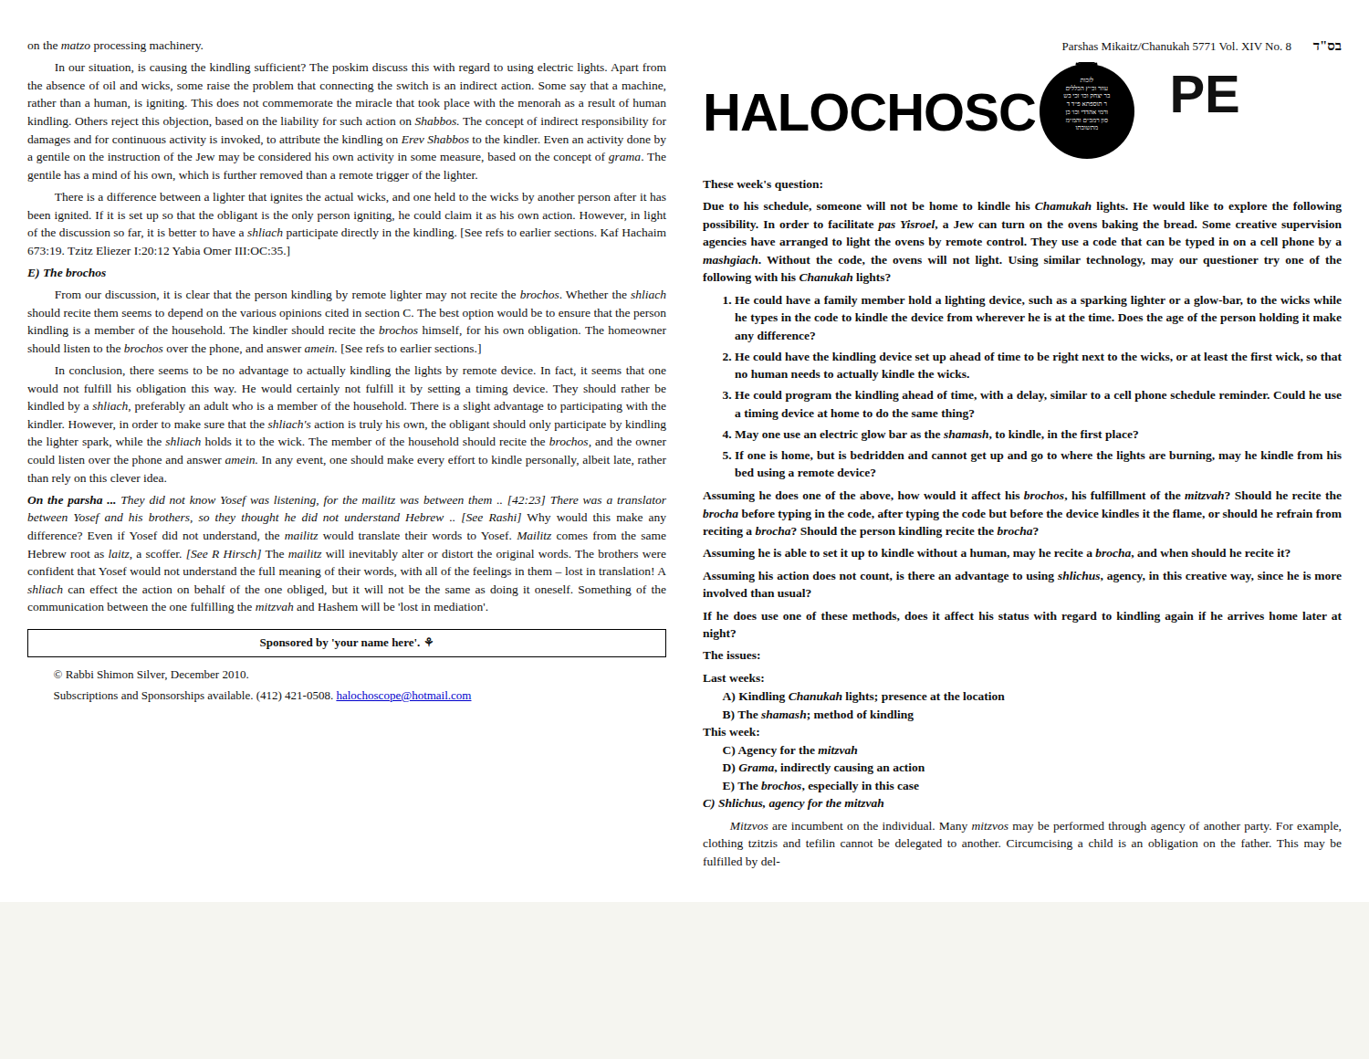on the matzo processing machinery.
In our situation, is causing the kindling sufficient? The poskim discuss this with regard to using electric lights. Apart from the absence of oil and wicks, some raise the problem that connecting the switch is an indirect action. Some say that a machine, rather than a human, is igniting. This does not commemorate the miracle that took place with the menorah as a result of human kindling. Others reject this objection, based on the liability for such action on Shabbos. The concept of indirect responsibility for damages and for continuous activity is invoked, to attribute the kindling on Erev Shabbos to the kindler. Even an activity done by a gentile on the instruction of the Jew may be considered his own activity in some measure, based on the concept of grama. The gentile has a mind of his own, which is further removed than a remote trigger of the lighter.
There is a difference between a lighter that ignites the actual wicks, and one held to the wicks by another person after it has been ignited. If it is set up so that the obligant is the only person igniting, he could claim it as his own action. However, in light of the discussion so far, it is better to have a shliach participate directly in the kindling. [See refs to earlier sections. Kaf Hachaim 673:19. Tzitz Eliezer I:20:12 Yabia Omer III:OC:35.]
E) The brochos
From our discussion, it is clear that the person kindling by remote lighter may not recite the brochos. Whether the shliach should recite them seems to depend on the various opinions cited in section C. The best option would be to ensure that the person kindling is a member of the household. The kindler should recite the brochos himself, for his own obligation. The homeowner should listen to the brochos over the phone, and answer amein. [See refs to earlier sections.]
In conclusion, there seems to be no advantage to actually kindling the lights by remote device. In fact, it seems that one would not fulfill his obligation this way. He would certainly not fulfill it by setting a timing device. They should rather be kindled by a shliach, preferably an adult who is a member of the household. There is a slight advantage to participating with the kindler. However, in order to make sure that the shliach's action is truly his own, the obligant should only participate by kindling the lighter spark, while the shliach holds it to the wick. The member of the household should recite the brochos, and the owner could listen over the phone and answer amein. In any event, one should make every effort to kindle personally, albeit late, rather than rely on this clever idea.
On the parsha ... They did not know Yosef was listening, for the mailitz was between them .. [42:23] There was a translator between Yosef and his brothers, so they thought he did not understand Hebrew .. [See Rashi] Why would this make any difference? Even if Yosef did not understand, the mailitz would translate their words to Yosef. Mailitz comes from the same Hebrew root as laitz, a scoffer. [See R Hirsch] The mailitz will inevitably alter or distort the original words. The brothers were confident that Yosef would not understand the full meaning of their words, with all of the feelings in them – lost in translation! A shliach can effect the action on behalf of the one obliged, but it will not be the same as doing it oneself. Something of the communication between the one fulfilling the mitzvah and Hashem will be 'lost in mediation'.
Sponsored by 'your name here'. ⚘
© Rabbi Shimon Silver, December 2010.
Subscriptions and Sponsorships available. (412) 421-0508. halochoscope@hotmail.com
Parshas Mikaitz/Chanukah 5771 Vol. XIV No. 8 בס"ד
HALOCHOSC
לזכות
עוזר וכ"ץ הכללים
בר יצחק וכו' זכי בש
ר תוספתא פ"ד ד
ורמי אהדדי וכו' כן
סון רמב"ם והמ"מ
מתשובתו
PE
These week's question:
Due to his schedule, someone will not be home to kindle his Chamukah lights. He would like to explore the following possibility. In order to facilitate pas Yisroel, a Jew can turn on the ovens baking the bread. Some creative supervision agencies have arranged to light the ovens by remote control. They use a code that can be typed in on a cell phone by a mashgiach. Without the code, the ovens will not light. Using similar technology, may our questioner try one of the following with his Chanukah lights?
He could have a family member hold a lighting device, such as a sparking lighter or a glow-bar, to the wicks while he types in the code to kindle the device from wherever he is at the time. Does the age of the person holding it make any difference?
He could have the kindling device set up ahead of time to be right next to the wicks, or at least the first wick, so that no human needs to actually kindle the wicks.
He could program the kindling ahead of time, with a delay, similar to a cell phone schedule reminder. Could he use a timing device at home to do the same thing?
May one use an electric glow bar as the shamash, to kindle, in the first place?
If one is home, but is bedridden and cannot get up and go to where the lights are burning, may he kindle from his bed using a remote device?
Assuming he does one of the above, how would it affect his brochos, his fulfillment of the mitzvah? Should he recite the brocha before typing in the code, after typing the code but before the device kindles it the flame, or should he refrain from reciting a brocha? Should the person kindling recite the brocha?
Assuming he is able to set it up to kindle without a human, may he recite a brocha, and when should he recite it?
Assuming his action does not count, is there an advantage to using shlichus, agency, in this creative way, since he is more involved than usual?
If he does use one of these methods, does it affect his status with regard to kindling again if he arrives home later at night?
The issues:
Last weeks:
A) Kindling Chanukah lights; presence at the location
B) The shamash; method of kindling
This week:
C) Agency for the mitzvah
D) Grama, indirectly causing an action
E) The brochos, especially in this case
C) Shlichus, agency for the mitzvah
Mitzvos are incumbent on the individual. Many mitzvos may be performed through agency of another party. For example, clothing tzitzis and tefilin cannot be delegated to another. Circumcising a child is an obligation on the father. This may be fulfilled by del-